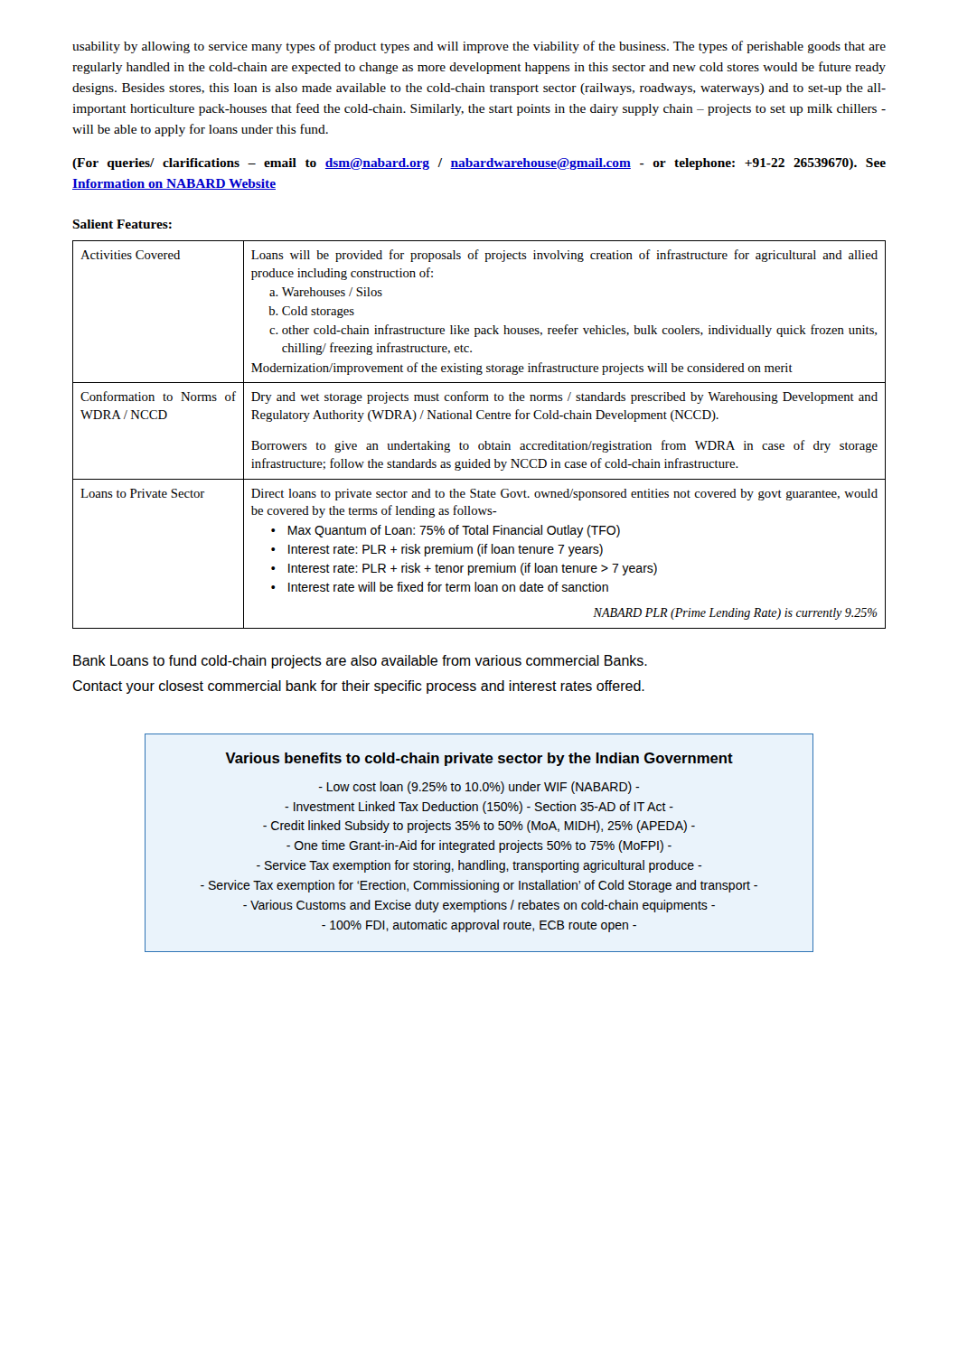usability by allowing to service many types of product types and will improve the viability of the business. The types of perishable goods that are regularly handled in the cold-chain are expected to change as more development happens in this sector and new cold stores would be future ready designs. Besides stores, this loan is also made available to the cold-chain transport sector (railways, roadways, waterways) and to set-up the all-important horticulture pack-houses that feed the cold-chain. Similarly, the start points in the dairy supply chain – projects to set up milk chillers - will be able to apply for loans under this fund.
(For queries/ clarifications – email to dsm@nabard.org / nabardwarehouse@gmail.com - or telephone: +91-22 26539670). See Information on NABARD Website
Salient Features:
| Activities Covered | Loans will be provided for proposals of projects involving creation of infrastructure for agricultural and allied produce including construction of: Warehouses / Silos Cold storages other cold-chain infrastructure like pack houses, reefer vehicles, bulk coolers, individually quick frozen units, chilling/ freezing infrastructure, etc. Modernization/improvement of the existing storage infrastructure projects will be considered on merit |
| Conformation to Norms of WDRA / NCCD | Dry and wet storage projects must conform to the norms / standards prescribed by Warehousing Development and Regulatory Authority (WDRA) / National Centre for Cold-chain Development (NCCD). Borrowers to give an undertaking to obtain accreditation/registration from WDRA in case of dry storage infrastructure; follow the standards as guided by NCCD in case of cold-chain infrastructure. |
| Loans to Private Sector | Direct loans to private sector and to the State Govt. owned/sponsored entities not covered by govt guarantee, would be covered by the terms of lending as follows- Max Quantum of Loan: 75% of Total Financial Outlay (TFO) Interest rate: PLR + risk premium (if loan tenure 7 years) Interest rate: PLR + risk + tenor premium (if loan tenure > 7 years) Interest rate will be fixed for term loan on date of sanction NABARD PLR (Prime Lending Rate) is currently 9.25% |
Bank Loans to fund cold-chain projects are also available from various commercial Banks.
Contact your closest commercial bank for their specific process and interest rates offered.
Various benefits to cold-chain private sector by the Indian Government
- Low cost loan (9.25% to 10.0%) under WIF (NABARD) -
- Investment Linked Tax Deduction (150%) - Section 35-AD of IT Act -
- Credit linked Subsidy to projects 35% to 50% (MoA, MIDH), 25% (APEDA) -
- One time Grant-in-Aid for integrated projects 50% to 75% (MoFPI) -
- Service Tax exemption for storing, handling, transporting agricultural produce -
- Service Tax exemption for ‘Erection, Commissioning or Installation’ of Cold Storage and transport -
- Various Customs and Excise duty exemptions / rebates on cold-chain equipments -
- 100% FDI, automatic approval route, ECB route open -